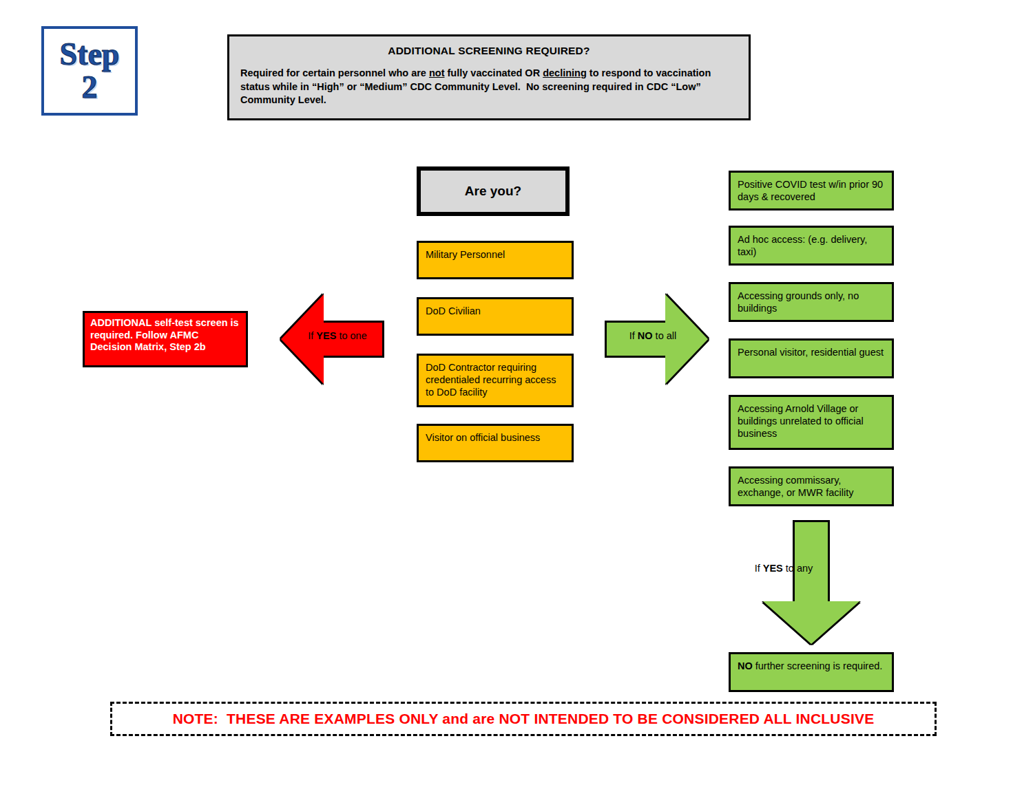Step 2
ADDITIONAL SCREENING REQUIRED?
Required for certain personnel who are not fully vaccinated OR declining to respond to vaccination status while in “High” or “Medium” CDC Community Level. No screening required in CDC “Low” Community Level.
Are you?
Military Personnel
DoD Civilian
DoD Contractor requiring credentialed recurring access to DoD facility
Visitor on official business
Positive COVID test w/in prior 90 days & recovered
Ad hoc access: (e.g. delivery, taxi)
Accessing grounds only, no buildings
Personal visitor, residential guest
Accessing Arnold Village or buildings unrelated to official business
Accessing commissary, exchange, or MWR facility
ADDITIONAL self-test screen is required. Follow AFMC Decision Matrix, Step 2b
If YES to one
If NO to all
If YES to any
NO further screening is required.
NOTE: THESE ARE EXAMPLES ONLY and are NOT INTENDED TO BE CONSIDERED ALL INCLUSIVE